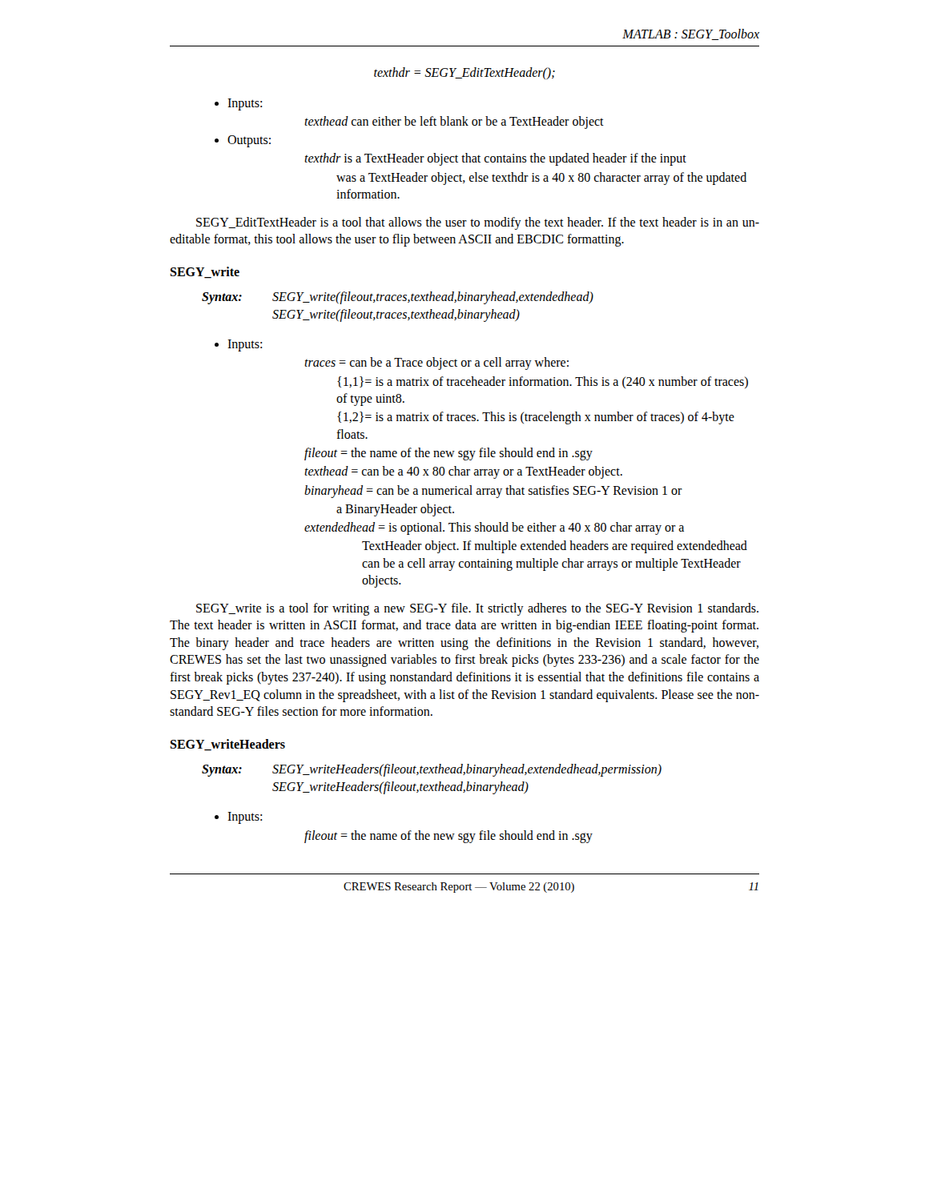MATLAB : SEGY_Toolbox
texthdr = SEGY_EditTextHeader();
Inputs:
texthead can either be left blank or be a TextHeader object
Outputs:
texthdr is a TextHeader object that contains the updated header if the input
was a TextHeader object, else texthdr is a 40 x 80 character array of the updated information.
SEGY_EditTextHeader is a tool that allows the user to modify the text header. If the text header is in an un-editable format, this tool allows the user to flip between ASCII and EBCDIC formatting.
SEGY_write
Syntax: SEGY_write(fileout,traces,texthead,binaryhead,extendedhead)
SEGY_write(fileout,traces,texthead,binaryhead)
Inputs:
traces = can be a Trace object or a cell array where:
{1,1}= is a matrix of traceheader information. This is a (240 x number of traces) of type uint8.
{1,2}= is a matrix of traces. This is (tracelength x number of traces) of 4-byte floats.
fileout = the name of the new sgy file should end in .sgy
texthead = can be a 40 x 80 char array or a TextHeader object.
binaryhead = can be a numerical array that satisfies SEG-Y Revision 1 or
a BinaryHeader object.
extendedhead = is optional. This should be either a 40 x 80 char array or a
TextHeader object. If multiple extended headers are required extendedhead can be a cell array containing multiple char arrays or multiple TextHeader objects.
SEGY_write is a tool for writing a new SEG-Y file. It strictly adheres to the SEG-Y Revision 1 standards. The text header is written in ASCII format, and trace data are written in big-endian IEEE floating-point format. The binary header and trace headers are written using the definitions in the Revision 1 standard, however, CREWES has set the last two unassigned variables to first break picks (bytes 233-236) and a scale factor for the first break picks (bytes 237-240). If using nonstandard definitions it is essential that the definitions file contains a SEGY_Rev1_EQ column in the spreadsheet, with a list of the Revision 1 standard equivalents. Please see the non-standard SEG-Y files section for more information.
SEGY_writeHeaders
Syntax: SEGY_writeHeaders(fileout,texthead,binaryhead,extendedhead,permission)
SEGY_writeHeaders(fileout,texthead,binaryhead)
Inputs:
fileout = the name of the new sgy file should end in .sgy
CREWES Research Report — Volume 22 (2010) 11